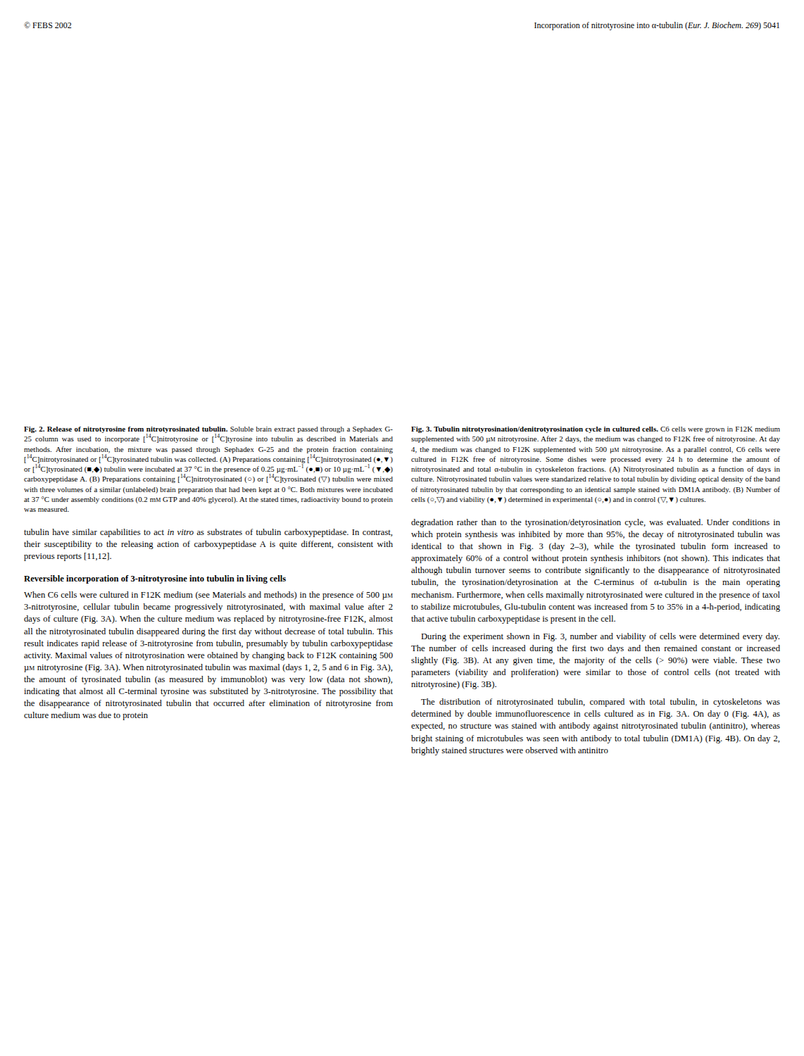© FEBS 2002
Incorporation of nitrotyrosine into α-tubulin (Eur. J. Biochem. 269) 5041
Fig. 2. Release of nitrotyrosine from nitrotyrosinated tubulin. Soluble brain extract passed through a Sephadex G-25 column was used to incorporate [14C]nitrotyrosine or [14C]tyrosine into tubulin as described in Materials and methods. After incubation, the mixture was passed through Sephadex G-25 and the protein fraction containing [14C]nitrotyrosinated or [14C]tyrosinated tubulin was collected. (A) Preparations containing [14C]nitrotyrosinated (●,▼) or [14C]tyrosinated (■,◆) tubulin were incubated at 37 °C in the presence of 0.25 µg·mL−1 (●,■) or 10 µg·mL−1 (▼,◆) carboxypeptidase A. (B) Preparations containing [14C]nitrotyrosinated (○) or [14C]tyrosinated (▽) tubulin were mixed with three volumes of a similar (unlabeled) brain preparation that had been kept at 0 °C. Both mixtures were incubated at 37 °C under assembly conditions (0.2 mm GTP and 40% glycerol). At the stated times, radioactivity bound to protein was measured.
tubulin have similar capabilities to act in vitro as substrates of tubulin carboxypeptidase. In contrast, their susceptibility to the releasing action of carboxypeptidase A is quite different, consistent with previous reports [11,12].
Reversible incorporation of 3-nitrotyrosine into tubulin in living cells
When C6 cells were cultured in F12K medium (see Materials and methods) in the presence of 500 µm 3-nitrotyrosine, cellular tubulin became progressively nitrotyrosinated, with maximal value after 2 days of culture (Fig. 3A). When the culture medium was replaced by nitrotyrosine-free F12K, almost all the nitrotyrosinated tubulin disappeared during the first day without decrease of total tubulin. This result indicates rapid release of 3-nitrotyrosine from tubulin, presumably by tubulin carboxypeptidase activity. Maximal values of nitrotyrosination were obtained by changing back to F12K containing 500 µm nitrotyrosine (Fig. 3A). When nitrotyrosinated tubulin was maximal (days 1, 2, 5 and 6 in Fig. 3A), the amount of tyrosinated tubulin (as measured by immunoblot) was very low (data not shown), indicating that almost all C-terminal tyrosine was substituted by 3-nitrotyrosine. The possibility that the disappearance of nitrotyrosinated tubulin that occurred after elimination of nitrotyrosine from culture medium was due to protein
Fig. 3. Tubulin nitrotyrosination/denitrotyrosination cycle in cultured cells. C6 cells were grown in F12K medium supplemented with 500 µm nitrotyrosine. After 2 days, the medium was changed to F12K free of nitrotyrosine. At day 4, the medium was changed to F12K supplemented with 500 µm nitrotyrosine. As a parallel control, C6 cells were cultured in F12K free of nitrotyrosine. Some dishes were processed every 24 h to determine the amount of nitrotyrosinated and total α-tubulin in cytoskeleton fractions. (A) Nitrotyrosinated tubulin as a function of days in culture. Nitrotyrosinated tubulin values were standarized relative to total tubulin by dividing optical density of the band of nitrotyrosinated tubulin by that corresponding to an identical sample stained with DM1A antibody. (B) Number of cells (○,▽) and viability (●,▼) determined in experimental (○,●) and in control (▽,▼) cultures.
degradation rather than to the tyrosination/detyrosination cycle, was evaluated. Under conditions in which protein synthesis was inhibited by more than 95%, the decay of nitrotyrosinated tubulin was identical to that shown in Fig. 3 (day 2–3), while the tyrosinated tubulin form increased to approximately 60% of a control without protein synthesis inhibitors (not shown). This indicates that although tubulin turnover seems to contribute significantly to the disappearance of nitrotyrosinated tubulin, the tyrosination/detyrosination at the C-terminus of α-tubulin is the main operating mechanism. Furthermore, when cells maximally nitrotyrosinated were cultured in the presence of taxol to stabilize microtubules, Glu-tubulin content was increased from 5 to 35% in a 4-h-period, indicating that active tubulin carboxypeptidase is present in the cell.
During the experiment shown in Fig. 3, number and viability of cells were determined every day. The number of cells increased during the first two days and then remained constant or increased slightly (Fig. 3B). At any given time, the majority of the cells (> 90%) were viable. These two parameters (viability and proliferation) were similar to those of control cells (not treated with nitrotyrosine) (Fig. 3B).
The distribution of nitrotyrosinated tubulin, compared with total tubulin, in cytoskeletons was determined by double immunofluorescence in cells cultured as in Fig. 3A. On day 0 (Fig. 4A), as expected, no structure was stained with antibody against nitrotyrosinated tubulin (antinitro), whereas bright staining of microtubules was seen with antibody to total tubulin (DM1A) (Fig. 4B). On day 2, brightly stained structures were observed with antinitro